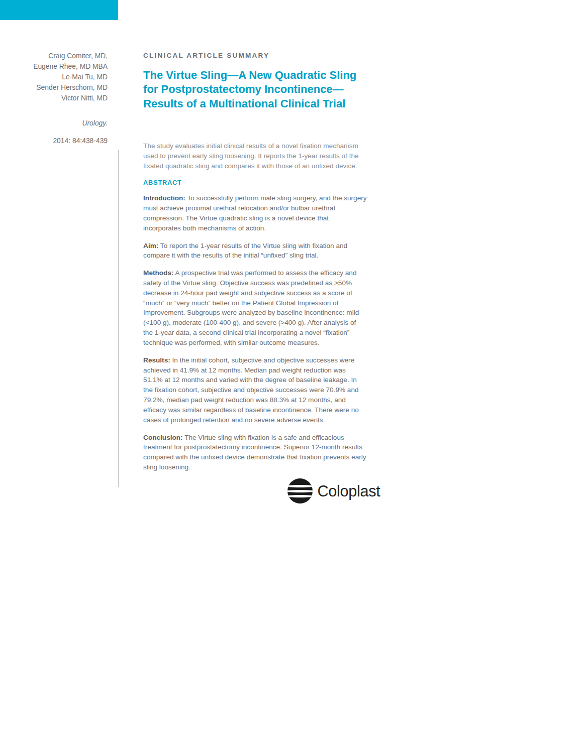Craig Comiter, MD,
Eugene Rhee, MD MBA
Le-Mai Tu, MD
Sender Herschorn, MD
Victor Nitti, MD
Urology.
2014: 84:438-439
Clinical Article Summary
The Virtue Sling—A New Quadratic Sling for Postprostatectomy Incontinence—Results of a Multinational Clinical Trial
The study evaluates initial clinical results of a novel fixation mechanism used to prevent early sling loosening. It reports the 1-year results of the fixated quadratic sling and compares it with those of an unfixed device.
Abstract
Introduction: To successfully perform male sling surgery, and the surgery must achieve proximal urethral relocation and/or bulbar urethral compression. The Virtue quadratic sling is a novel device that incorporates both mechanisms of action.
Aim: To report the 1-year results of the Virtue sling with fixation and compare it with the results of the initial “unfixed” sling trial.
Methods: A prospective trial was performed to assess the efficacy and safety of the Virtue sling. Objective success was predefined as >50% decrease in 24-hour pad weight and subjective success as a score of “much” or “very much” better on the Patient Global Impression of Improvement. Subgroups were analyzed by baseline incontinence: mild (<100 g), moderate (100-400 g), and severe (>400 g). After analysis of the 1-year data, a second clinical trial incorporating a novel “fixation” technique was performed, with similar outcome measures.
Results: In the initial cohort, subjective and objective successes were achieved in 41.9% at 12 months. Median pad weight reduction was 51.1% at 12 months and varied with the degree of baseline leakage. In the fixation cohort, subjective and objective successes were 70.9% and 79.2%, median pad weight reduction was 88.3% at 12 months, and efficacy was similar regardless of baseline incontinence. There were no cases of prolonged retention and no severe adverse events.
Conclusion: The Virtue sling with fixation is a safe and efficacious treatment for postprostatectomy incontinence. Superior 12-month results compared with the unfixed device demonstrate that fixation prevents early sling loosening.
Coloplast